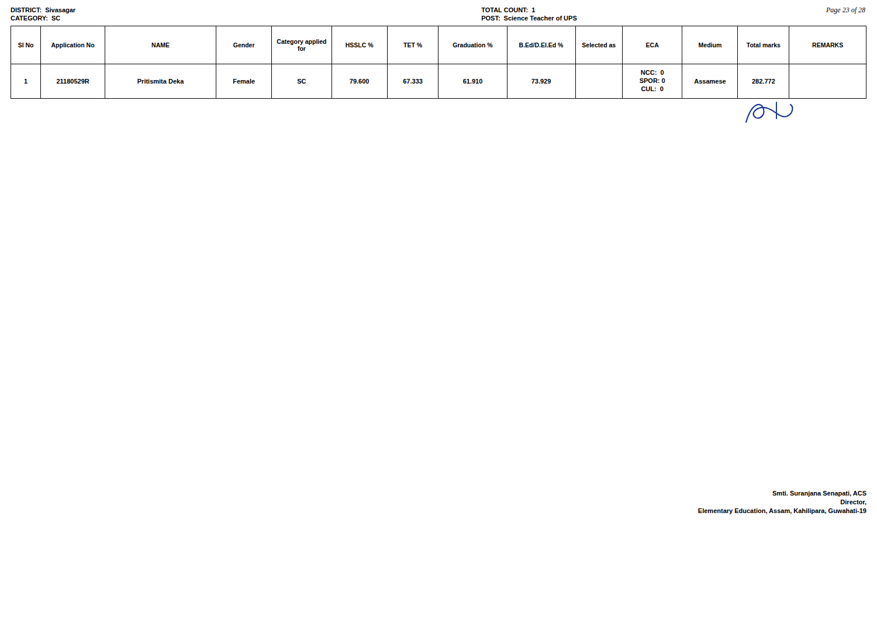Page 23 of 28
| DISTRICT: Sivasagar | TOTAL COUNT: 1 |
| CATEGORY: SC | POST: Science Teacher of UPS |
| Sl No | Application No | NAME | Gender | Category applied for | HSSLC % | TET % | Graduation % | B.Ed/D.El.Ed % | Selected as | ECA | Medium | Total marks | REMARKS |
| --- | --- | --- | --- | --- | --- | --- | --- | --- | --- | --- | --- | --- | --- |
| 1 | 21180529R | Pritismita Deka | Female | SC | 79.600 | 67.333 | 61.910 | 73.929 | | NCC: 0 SPOR: 0 CUL: 0 | Assamese | 282.772 | |
Smti. Suranjana Senapati, ACS
Director,
Elementary Education, Assam, Kahilipara, Guwahati-19